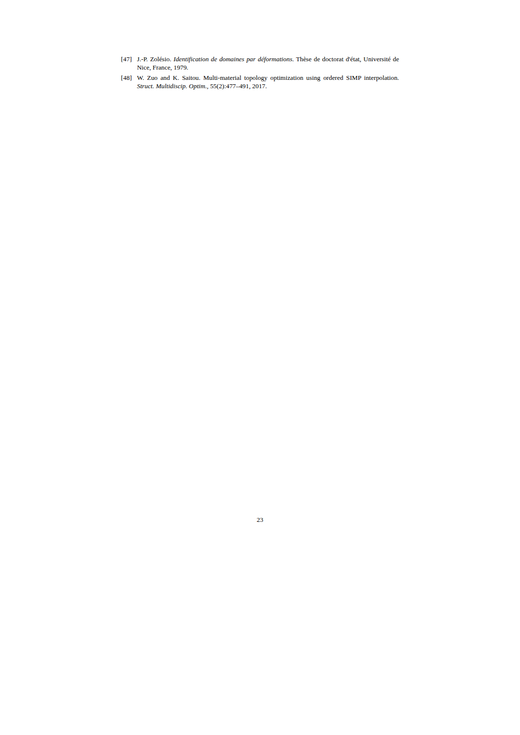[47] J.-P. Zolésio. Identification de domaines par déformations. Thèse de doctorat d'état, Université de Nice, France, 1979.
[48] W. Zuo and K. Saitou. Multi-material topology optimization using ordered SIMP interpolation. Struct. Multidiscip. Optim., 55(2):477–491, 2017.
23